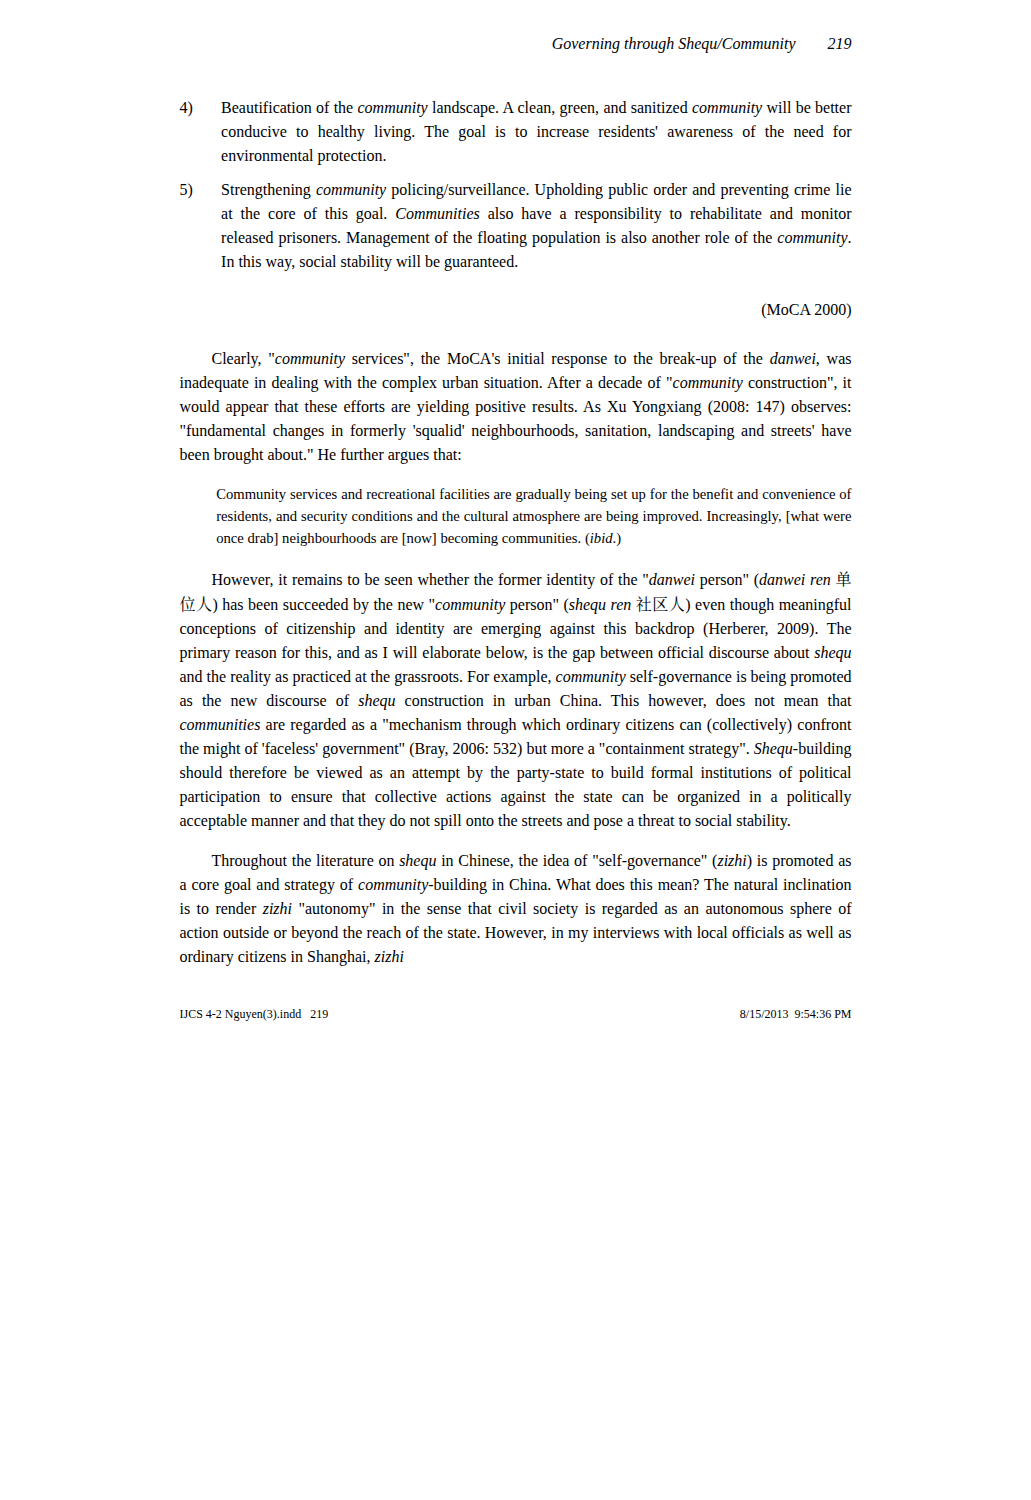Governing through Shequ/Community 219
4) Beautification of the community landscape. A clean, green, and sanitized community will be better conducive to healthy living. The goal is to increase residents' awareness of the need for environmental protection.
5) Strengthening community policing/surveillance. Upholding public order and preventing crime lie at the core of this goal. Communities also have a responsibility to rehabilitate and monitor released prisoners. Management of the floating population is also another role of the community. In this way, social stability will be guaranteed.
(MoCA 2000)
Clearly, "community services", the MoCA's initial response to the break-up of the danwei, was inadequate in dealing with the complex urban situation. After a decade of "community construction", it would appear that these efforts are yielding positive results. As Xu Yongxiang (2008: 147) observes: "fundamental changes in formerly 'squalid' neighbourhoods, sanitation, landscaping and streets' have been brought about." He further argues that:
Community services and recreational facilities are gradually being set up for the benefit and convenience of residents, and security conditions and the cultural atmosphere are being improved. Increasingly, [what were once drab] neighbourhoods are [now] becoming communities. (ibid.)
However, it remains to be seen whether the former identity of the "danwei person" (danwei ren 单位人) has been succeeded by the new "community person" (shequ ren 社区人) even though meaningful conceptions of citizenship and identity are emerging against this backdrop (Herberer, 2009). The primary reason for this, and as I will elaborate below, is the gap between official discourse about shequ and the reality as practiced at the grassroots. For example, community self-governance is being promoted as the new discourse of shequ construction in urban China. This however, does not mean that communities are regarded as a "mechanism through which ordinary citizens can (collectively) confront the might of 'faceless' government" (Bray, 2006: 532) but more a "containment strategy". Shequ-building should therefore be viewed as an attempt by the party-state to build formal institutions of political participation to ensure that collective actions against the state can be organized in a politically acceptable manner and that they do not spill onto the streets and pose a threat to social stability.
Throughout the literature on shequ in Chinese, the idea of "self-governance" (zizhi) is promoted as a core goal and strategy of community-building in China. What does this mean? The natural inclination is to render zizhi "autonomy" in the sense that civil society is regarded as an autonomous sphere of action outside or beyond the reach of the state. However, in my interviews with local officials as well as ordinary citizens in Shanghai, zizhi
IJCS 4-2 Nguyen(3).indd 219 8/15/2013 9:54:36 PM